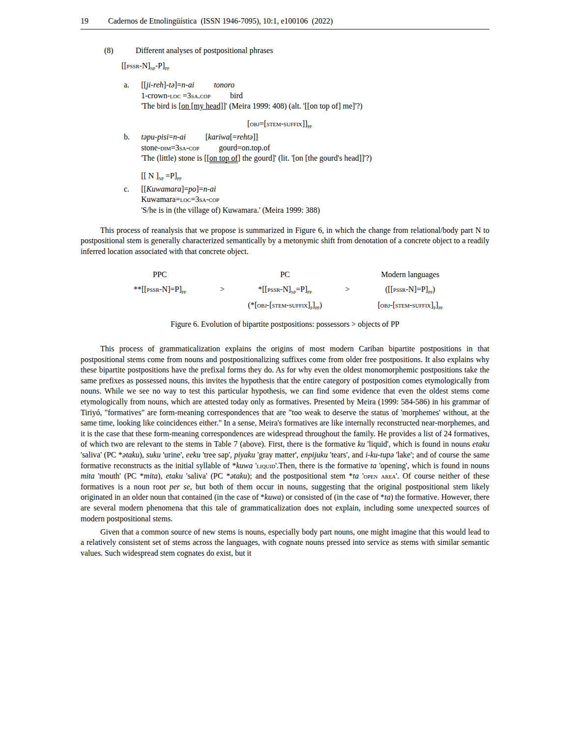19 Cadernos de Etnolingüística (ISSN 1946-7095), 10:1, e100106 (2022)
(8) Different analyses of postpositional phrases
[[pssr-N]np-P]pp
a.
[[ji-reh]-tə]=n-ai tonoro
1-crown-loc =3sa.cop bird
'The bird is [on [my head]]' (Meira 1999: 408) (alt. '[[on top of] me]'?)
[obj=[stem-suffix]]pp
b.
təpu-pisi=n-ai [kariwa[=rehtə]]
stone-dim=3sa-cop gourd=on.top.of
'The (little) stone is [[on top of] the gourd]' (lit. '[on [the gourd's head]]'?)
[[ N ]np =P]pp
c.
[[Kuwamara]=po]=n-ai
Kuwamara=loc=3sa-cop
'S/he is in (the village of) Kuwamara.' (Meira 1999: 388)
This process of reanalysis that we propose is summarized in Figure 6, in which the change from relational/body part N to postpositional stem is generally characterized semantically by a metonymic shift from denotation of a concrete object to a readily inferred location associated with that concrete object.
PPC
PC
Modern languages
**[[pssr-N]=P]pp
>
*[[pssr-N]np=P]pp
>
([[pssr-N]=P]pp)
(*[obj-[stem-suffix]p]pp)
[obj-[stem-suffix]p]pp
Figure 6. Evolution of bipartite postpositions: possessors > objects of PP
This process of grammaticalization explains the origins of most modern Cariban bipartite postpositions in that postpositional stems come from nouns and postpositionalizing suffixes come from older free postpositions. It also explains why these bipartite postpositions have the prefixal forms they do. As for why even the oldest monomorphemic postpositions take the same prefixes as possessed nouns, this invites the hypothesis that the entire category of postposition comes etymologically from nouns. While we see no way to test this particular hypothesis, we can find some evidence that even the oldest stems come etymologically from nouns, which are attested today only as formatives. Presented by Meira (1999: 584-586) in his grammar of Tiriyó, "formatives" are form-meaning correspondences that are "too weak to deserve the status of 'morphemes' without, at the same time, looking like coincidences either." In a sense, Meira's formatives are like internally reconstructed near-morphemes, and it is the case that these form-meaning correspondences are widespread throughout the family. He provides a list of 24 formatives, of which two are relevant to the stems in Table 7 (above). First, there is the formative ku 'liquid', which is found in nouns etaku 'saliva' (PC *ətaku), suku 'urine', eeku 'tree sap', piyaku 'gray matter', enpijuku 'tears', and i-ku-tupə 'lake'; and of course the same formative reconstructs as the initial syllable of *kuwa 'liquid'.Then, there is the formative ta 'opening', which is found in nouns mita 'mouth' (PC *mita), etaku 'saliva' (PC *ətaku); and the postpositional stem *ta 'open area'. Of course neither of these formatives is a noun root per se, but both of them occur in nouns, suggesting that the original postpositional stem likely originated in an older noun that contained (in the case of *kuwa) or consisted of (in the case of *ta) the formative. However, there are several modern phenomena that this tale of grammaticalization does not explain, including some unexpected sources of modern postpositional stems.
Given that a common source of new stems is nouns, especially body part nouns, one might imagine that this would lead to a relatively consistent set of stems across the languages, with cognate nouns pressed into service as stems with similar semantic values. Such widespread stem cognates do exist, but it